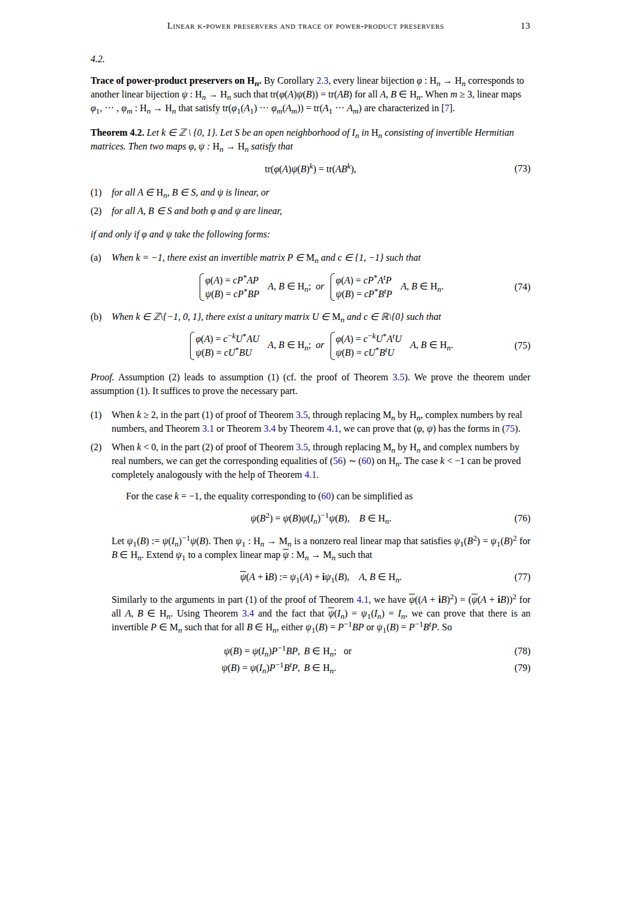Linear k-power preservers and trace of power-product preservers 13
4.2.
Trace of power-product preservers on Hn.
By Corollary 2.3, every linear bijection φ : Hn → Hn corresponds to another linear bijection ψ : Hn → Hn such that tr(φ(A)ψ(B)) = tr(AB) for all A, B ∈ Hn. When m ≥ 3, linear maps φ1, ··· , φm : Hn → Hn that satisfy tr(φ1(A1) ··· φm(Am)) = tr(A1 ··· Am) are characterized in [7].
Theorem 4.2. Let k ∈ ℤ \ {0, 1}. Let S be an open neighborhood of In in Hn consisting of invertible Hermitian matrices. Then two maps φ, ψ : Hn → Hn satisfy that tr(φ(A)ψ(B)k) = tr(ABk),(73)
(1) for all A ∈ Hn, B ∈ S, and ψ is linear, or
(2) for all A, B ∈ S and both φ and ψ are linear,
if and only if φ and ψ take the following forms:
(a) When k = −1, there exist an invertible matrix P ∈ Mn and c ∈ {1, −1} such that φ(A) = cP*AP ψ(B) = cP*BP A, B ∈ Hn; or φ(A) = cP*AtP ψ(B) = cP*BtP A, B ∈ Hn. (74)
(b) When k ∈ ℤ\{−1, 0, 1}, there exist a unitary matrix U ∈ Mn and c ∈ ℝ\{0} such that φ(A) = c−kU*AU ψ(B) = cU*BU A, B ∈ Hn; or φ(A) = c−kU*AtU ψ(B) = cU*BtU A, B ∈ Hn. (75)
Proof. Assumption (2) leads to assumption (1) (cf. the proof of Theorem 3.5). We prove the theorem under assumption (1). It suffices to prove the necessary part.
(1) When k ≥ 2, in the part (1) of proof of Theorem 3.5, through replacing Mn by Hn, complex numbers by real numbers, and Theorem 3.1 or Theorem 3.4 by Theorem 4.1, we can prove that (φ, ψ) has the forms in (75).
(2) When k < 0, in the part (2) of proof of Theorem 3.5, through replacing Mn by Hn and complex numbers by real numbers, we can get the corresponding equalities of (56) ∼ (60) on Hn. The case k < −1 can be proved completely analogously with the help of Theorem 4.1.
For the case k = −1, the equality corresponding to (60) can be simplified as
ψ(B2) = ψ(B)ψ(In)−1ψ(B), B ∈ Hn.(76)
Let ψ1(B) := ψ(In)−1ψ(B). Then ψ1 : Hn → Mn is a nonzero real linear map that satisfies ψ1(B2) = ψ1(B)2 for B ∈ Hn. Extend ψ1 to a complex linear map ψ : Mn → Mn such that
ψ(A + iB) := ψ1(A) + iψ1(B), A, B ∈ Hn.(77)
Similarly to the arguments in part (1) of the proof of Theorem 4.1, we have ψ((A + iB)2) = (ψ(A + iB))2 for all A, B ∈ Hn. Using Theorem 3.4 and the fact that ψ(In) = ψ1(In) = In, we can prove that there is an invertible P ∈ Mn such that for all B ∈ Hn, either ψ1(B) = P−1BP or ψ1(B) = P−1BtP. So
| ψ ( B ) = ψ ( I n ) P −1 BP , | B ∈ H n ; or | (78) |
| ψ ( B ) = ψ ( I n ) P −1 B t P , | B ∈ H n . | (79) |